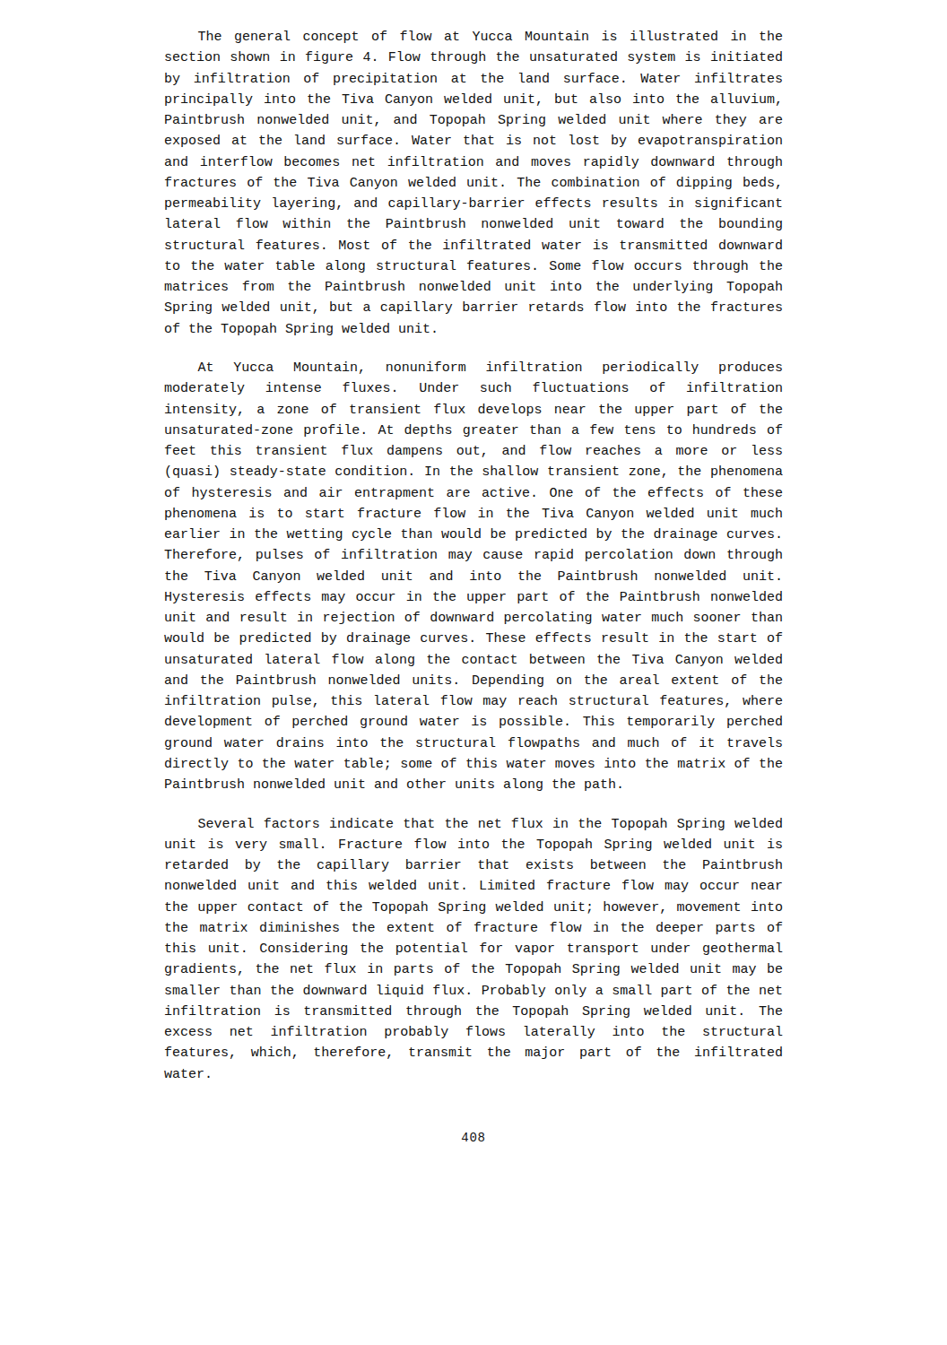The general concept of flow at Yucca Mountain is illustrated in the section shown in figure 4. Flow through the unsaturated system is initiated by infiltration of precipitation at the land surface. Water infiltrates principally into the Tiva Canyon welded unit, but also into the alluvium, Paintbrush nonwelded unit, and Topopah Spring welded unit where they are exposed at the land surface. Water that is not lost by evapotranspiration and interflow becomes net infiltration and moves rapidly downward through fractures of the Tiva Canyon welded unit. The combination of dipping beds, permeability layering, and capillary-barrier effects results in significant lateral flow within the Paintbrush nonwelded unit toward the bounding structural features. Most of the infiltrated water is transmitted downward to the water table along structural features. Some flow occurs through the matrices from the Paintbrush nonwelded unit into the underlying Topopah Spring welded unit, but a capillary barrier retards flow into the fractures of the Topopah Spring welded unit.
At Yucca Mountain, nonuniform infiltration periodically produces moderately intense fluxes. Under such fluctuations of infiltration intensity, a zone of transient flux develops near the upper part of the unsaturated-zone profile. At depths greater than a few tens to hundreds of feet this transient flux dampens out, and flow reaches a more or less (quasi) steady-state condition. In the shallow transient zone, the phenomena of hysteresis and air entrapment are active. One of the effects of these phenomena is to start fracture flow in the Tiva Canyon welded unit much earlier in the wetting cycle than would be predicted by the drainage curves. Therefore, pulses of infiltration may cause rapid percolation down through the Tiva Canyon welded unit and into the Paintbrush nonwelded unit. Hysteresis effects may occur in the upper part of the Paintbrush nonwelded unit and result in rejection of downward percolating water much sooner than would be predicted by drainage curves. These effects result in the start of unsaturated lateral flow along the contact between the Tiva Canyon welded and the Paintbrush nonwelded units. Depending on the areal extent of the infiltration pulse, this lateral flow may reach structural features, where development of perched ground water is possible. This temporarily perched ground water drains into the structural flowpaths and much of it travels directly to the water table; some of this water moves into the matrix of the Paintbrush nonwelded unit and other units along the path.
Several factors indicate that the net flux in the Topopah Spring welded unit is very small. Fracture flow into the Topopah Spring welded unit is retarded by the capillary barrier that exists between the Paintbrush nonwelded unit and this welded unit. Limited fracture flow may occur near the upper contact of the Topopah Spring welded unit; however, movement into the matrix diminishes the extent of fracture flow in the deeper parts of this unit. Considering the potential for vapor transport under geothermal gradients, the net flux in parts of the Topopah Spring welded unit may be smaller than the downward liquid flux. Probably only a small part of the net infiltration is transmitted through the Topopah Spring welded unit. The excess net infiltration probably flows laterally into the structural features, which, therefore, transmit the major part of the infiltrated water.
408